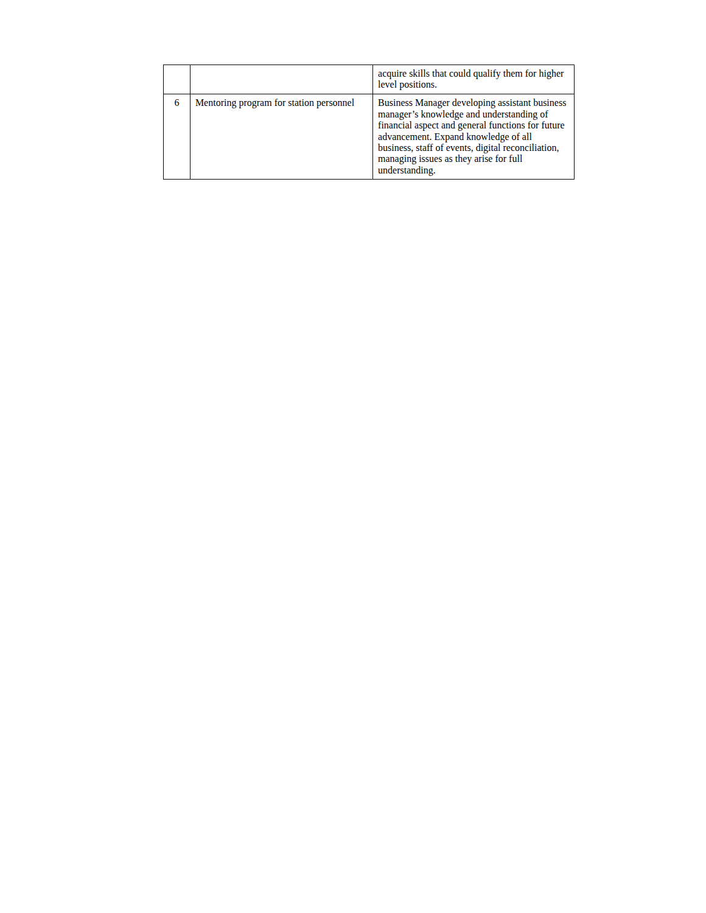| | | acquire skills that could qualify them for higher level positions. |
| 6 | Mentoring program for station personnel | Business Manager developing assistant business manager’s knowledge and understanding of financial aspect and general functions for future advancement. Expand knowledge of all business, staff of events, digital reconciliation, managing issues as they arise for full understanding. |